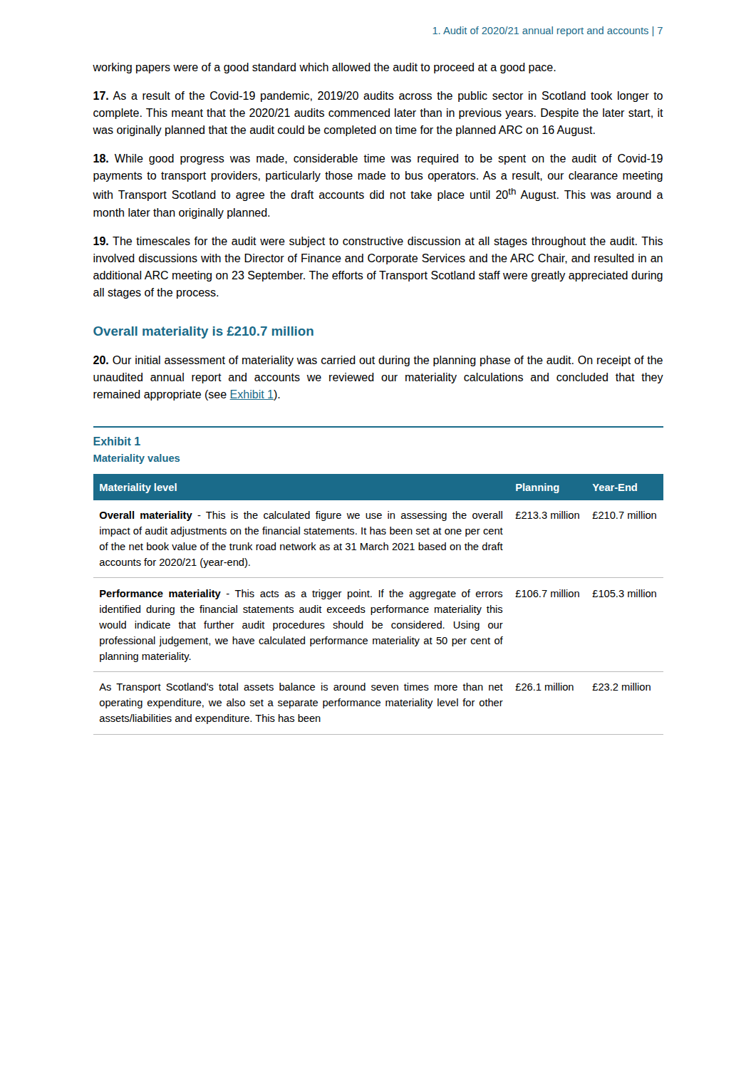1. Audit of 2020/21 annual report and accounts | 7
working papers were of a good standard which allowed the audit to proceed at a good pace.
17. As a result of the Covid-19 pandemic, 2019/20 audits across the public sector in Scotland took longer to complete. This meant that the 2020/21 audits commenced later than in previous years. Despite the later start, it was originally planned that the audit could be completed on time for the planned ARC on 16 August.
18. While good progress was made, considerable time was required to be spent on the audit of Covid-19 payments to transport providers, particularly those made to bus operators. As a result, our clearance meeting with Transport Scotland to agree the draft accounts did not take place until 20th August. This was around a month later than originally planned.
19. The timescales for the audit were subject to constructive discussion at all stages throughout the audit. This involved discussions with the Director of Finance and Corporate Services and the ARC Chair, and resulted in an additional ARC meeting on 23 September. The efforts of Transport Scotland staff were greatly appreciated during all stages of the process.
Overall materiality is £210.7 million
20. Our initial assessment of materiality was carried out during the planning phase of the audit. On receipt of the unaudited annual report and accounts we reviewed our materiality calculations and concluded that they remained appropriate (see Exhibit 1).
Exhibit 1
Materiality values
| Materiality level | Planning | Year-End |
| --- | --- | --- |
| Overall materiality - This is the calculated figure we use in assessing the overall impact of audit adjustments on the financial statements. It has been set at one per cent of the net book value of the trunk road network as at 31 March 2021 based on the draft accounts for 2020/21 (year-end). | £213.3 million | £210.7 million |
| Performance materiality - This acts as a trigger point. If the aggregate of errors identified during the financial statements audit exceeds performance materiality this would indicate that further audit procedures should be considered. Using our professional judgement, we have calculated performance materiality at 50 per cent of planning materiality. | £106.7 million | £105.3 million |
| As Transport Scotland's total assets balance is around seven times more than net operating expenditure, we also set a separate performance materiality level for other assets/liabilities and expenditure. This has been | £26.1 million | £23.2 million |